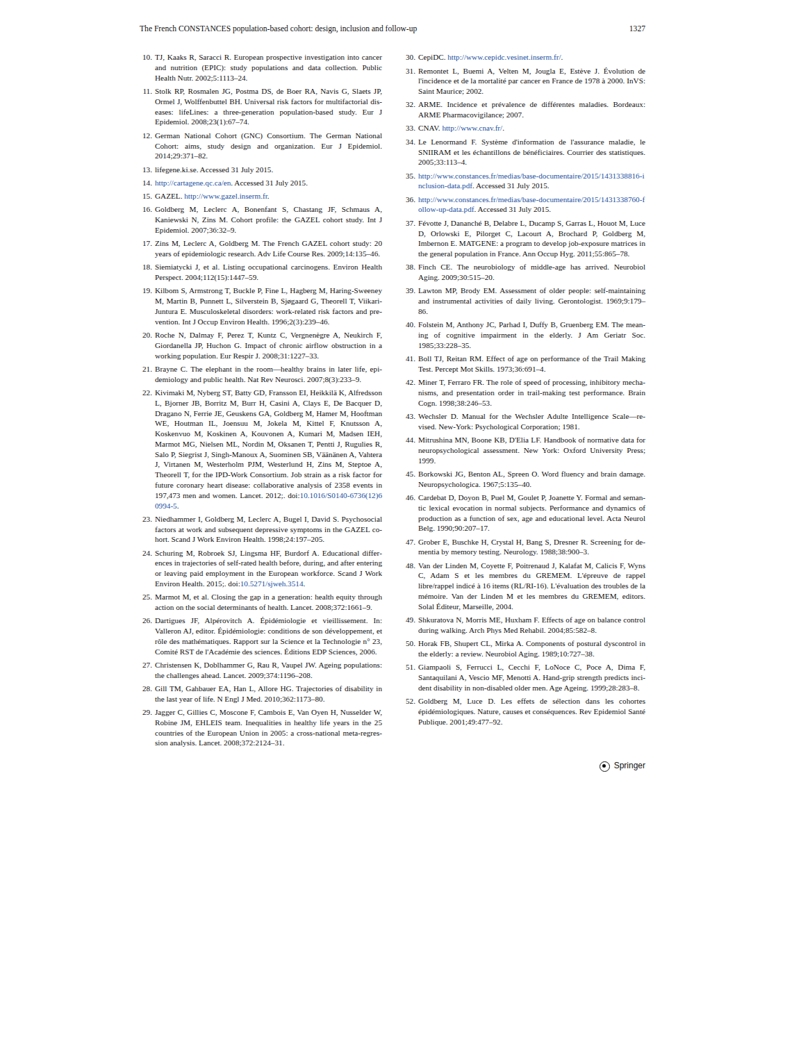The French CONSTANCES population-based cohort: design, inclusion and follow-up
1327
TJ, Kaaks R, Saracci R. European prospective investigation into cancer and nutrition (EPIC): study populations and data collection. Public Health Nutr. 2002;5:1113–24.
Stolk RP, Rosmalen JG, Postma DS, de Boer RA, Navis G, Slaets JP, Ormel J, Wolffenbuttel BH. Universal risk factors for multifactorial diseases: lifeLines: a three-generation population-based study. Eur J Epidemiol. 2008;23(1):67–74.
German National Cohort (GNC) Consortium. The German National Cohort: aims, study design and organization. Eur J Epidemiol. 2014;29:371–82.
lifegene.ki.se. Accessed 31 July 2015.
http://cartagene.qc.ca/en. Accessed 31 July 2015.
GAZEL. http://www.gazel.inserm.fr.
Goldberg M, Leclerc A, Bonenfant S, Chastang JF, Schmaus A, Kaniewski N, Zins M. Cohort profile: the GAZEL cohort study. Int J Epidemiol. 2007;36:32–9.
Zins M, Leclerc A, Goldberg M. The French GAZEL cohort study: 20 years of epidemiologic research. Adv Life Course Res. 2009;14:135–46.
Siemiatycki J, et al. Listing occupational carcinogens. Environ Health Perspect. 2004;112(15):1447–59.
Kilbom S, Armstrong T, Buckle P, Fine L, Hagberg M, Haring-Sweeney M, Martin B, Punnett L, Silverstein B, Sjøgaard G, Theorell T, Viikari-Juntura E. Musculoskeletal disorders: work-related risk factors and prevention. Int J Occup Environ Health. 1996;2(3):239–46.
Roche N, Dalmay F, Perez T, Kuntz C, Vergnenègre A, Neukirch F, Giordanella JP, Huchon G. Impact of chronic airflow obstruction in a working population. Eur Respir J. 2008;31:1227–33.
Brayne C. The elephant in the room—healthy brains in later life, epidemiology and public health. Nat Rev Neurosci. 2007;8(3):233–9.
Kivimaki M, Nyberg ST, Batty GD, Fransson EI, Heikkilä K, Alfredsson L, Bjorner JB, Borritz M, Burr H, Casini A, Clays E, De Bacquer D, Dragano N, Ferrie JE, Geuskens GA, Goldberg M, Hamer M, Hooftman WE, Houtman IL, Joensuu M, Jokela M, Kittel F, Knutsson A, Koskenvuo M, Koskinen A, Kouvonen A, Kumari M, Madsen IEH, Marmot MG, Nielsen ML, Nordin M, Oksanen T, Pentti J, Rugulies R, Salo P, Siegrist J, Singh-Manoux A, Suominen SB, Väänänen A, Vahtera J, Virtanen M, Westerholm PJM, Westerlund H, Zins M, Steptoe A, Theorell T, for the IPD-Work Consortium. Job strain as a risk factor for future coronary heart disease: collaborative analysis of 2358 events in 197,473 men and women. Lancet. 2012;. doi:10.1016/S0140-6736(12)60994-5.
Niedhammer I, Goldberg M, Leclerc A, Bugel I, David S. Psychosocial factors at work and subsequent depressive symptoms in the GAZEL cohort. Scand J Work Environ Health. 1998;24:197–205.
Schuring M, Robroek SJ, Lingsma HF, Burdorf A. Educational differences in trajectories of self-rated health before, during, and after entering or leaving paid employment in the European workforce. Scand J Work Environ Health. 2015;. doi:10.5271/sjweh.3514.
Marmot M, et al. Closing the gap in a generation: health equity through action on the social determinants of health. Lancet. 2008;372:1661–9.
Dartigues JF, Alpérovitch A. Épidémiologie et vieillissement. In: Valleron AJ, editor. Épidémiologie: conditions de son développement, et rôle des mathématiques. Rapport sur la Science et la Technologie n° 23, Comité RST de l'Académie des sciences. Éditions EDP Sciences, 2006.
Christensen K, Doblhammer G, Rau R, Vaupel JW. Ageing populations: the challenges ahead. Lancet. 2009;374:1196–208.
Gill TM, Gahbauer EA, Han L, Allore HG. Trajectories of disability in the last year of life. N Engl J Med. 2010;362:1173–80.
Jagger C, Gillies C, Moscone F, Cambois E, Van Oyen H, Nusselder W, Robine JM, EHLEIS team. Inequalities in healthy life years in the 25 countries of the European Union in 2005: a cross-national meta-regression analysis. Lancet. 2008;372:2124–31.
CepiDC. http://www.cepidc.vesinet.inserm.fr/.
Remontet L, Buemi A, Velten M, Jougla E, Estève J. Évolution de l'incidence et de la mortalité par cancer en France de 1978 à 2000. InVS: Saint Maurice; 2002.
ARME. Incidence et prévalence de différentes maladies. Bordeaux: ARME Pharmacovigilance; 2007.
CNAV. http://www.cnav.fr/.
Le Lenormand F. Système d'information de l'assurance maladie, le SNIIRAM et les échantillons de bénéficiaires. Courrier des statistiques. 2005;33:113–4.
http://www.constances.fr/medias/base-documentaire/2015/1431338816-inclusion-data.pdf. Accessed 31 July 2015.
http://www.constances.fr/medias/base-documentaire/2015/1431338760-follow-up-data.pdf. Accessed 31 July 2015.
Févotte J, Dananché B, Delabre L, Ducamp S, Garras L, Houot M, Luce D, Orlowski E, Pilorget C, Lacourt A, Brochard P, Goldberg M, Imbernon E. MATGENE: a program to develop job-exposure matrices in the general population in France. Ann Occup Hyg. 2011;55:865–78.
Finch CE. The neurobiology of middle-age has arrived. Neurobiol Aging. 2009;30:515–20.
Lawton MP, Brody EM. Assessment of older people: self-maintaining and instrumental activities of daily living. Gerontologist. 1969;9:179–86.
Folstein M, Anthony JC, Parhad I, Duffy B, Gruenberg EM. The meaning of cognitive impairment in the elderly. J Am Geriatr Soc. 1985;33:228–35.
Boll TJ, Reitan RM. Effect of age on performance of the Trail Making Test. Percept Mot Skills. 1973;36:691–4.
Miner T, Ferraro FR. The role of speed of processing, inhibitory mechanisms, and presentation order in trail-making test performance. Brain Cogn. 1998;38:246–53.
Wechsler D. Manual for the Wechsler Adulte Intelligence Scale—revised. New-York: Psychological Corporation; 1981.
Mitrushina MN, Boone KB, D'Elia LF. Handbook of normative data for neuropsychological assessment. New York: Oxford University Press; 1999.
Borkowski JG, Benton AL, Spreen O. Word fluency and brain damage. Neuropsychologica. 1967;5:135–40.
Cardebat D, Doyon B, Puel M, Goulet P, Joanette Y. Formal and semantic lexical evocation in normal subjects. Performance and dynamics of production as a function of sex, age and educational level. Acta Neurol Belg. 1990;90:207–17.
Grober E, Buschke H, Crystal H, Bang S, Dresner R. Screening for dementia by memory testing. Neurology. 1988;38:900–3.
Van der Linden M, Coyette F, Poitrenaud J, Kalafat M, Calicis F, Wyns C, Adam S et les membres du GREMEM. L'épreuve de rappel libre/rappel indicé à 16 items (RL/RI-16). L'évaluation des troubles de la mémoire. Van der Linden M et les membres du GREMEM, editors. Solal Éditeur, Marseille, 2004.
Shkuratova N, Morris ME, Huxham F. Effects of age on balance control during walking. Arch Phys Med Rehabil. 2004;85:582–8.
Horak FB, Shupert CL, Mirka A. Components of postural dyscontrol in the elderly: a review. Neurobiol Aging. 1989;10:727–38.
Giampaoli S, Ferrucci L, Cecchi F, LoNoce C, Poce A, Dima F, Santaquilani A, Vescio MF, Menotti A. Hand-grip strength predicts incident disability in non-disabled older men. Age Ageing. 1999;28:283–8.
Goldberg M, Luce D. Les effets de sélection dans les cohortes épidémiologiques. Nature, causes et conséquences. Rev Epidemiol Santé Publique. 2001;49:477–92.
Springer